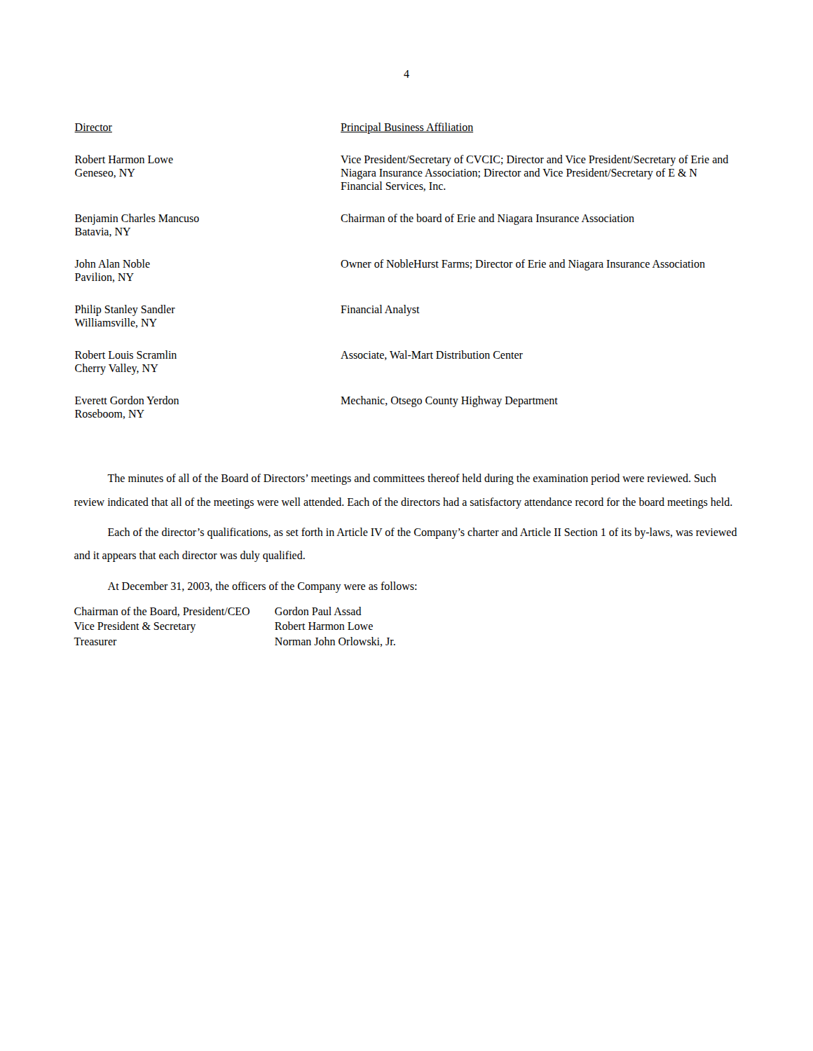4
| Director | Principal Business Affiliation |
| --- | --- |
| Robert Harmon Lowe Geneseo, NY | Vice President/Secretary of CVCIC; Director and Vice President/Secretary of Erie and Niagara Insurance Association; Director and Vice President/Secretary of E & N Financial Services, Inc. |
| Benjamin Charles Mancuso Batavia, NY | Chairman of the board of Erie and Niagara Insurance Association |
| John Alan Noble Pavilion, NY | Owner of NobleHurst Farms; Director of Erie and Niagara Insurance Association |
| Philip Stanley Sandler Williamsville, NY | Financial Analyst |
| Robert Louis Scramlin Cherry Valley, NY | Associate, Wal-Mart Distribution Center |
| Everett Gordon Yerdon Roseboom, NY | Mechanic, Otsego County Highway Department |
The minutes of all of the Board of Directors’ meetings and committees thereof held during the examination period were reviewed. Such review indicated that all of the meetings were well attended. Each of the directors had a satisfactory attendance record for the board meetings held.
Each of the director’s qualifications, as set forth in Article IV of the Company’s charter and Article II Section 1 of its by-laws, was reviewed and it appears that each director was duly qualified.
At December 31, 2003, the officers of the Company were as follows:
| Chairman of the Board, President/CEO | Gordon Paul Assad |
| Vice President & Secretary | Robert Harmon Lowe |
| Treasurer | Norman John Orlowski, Jr. |